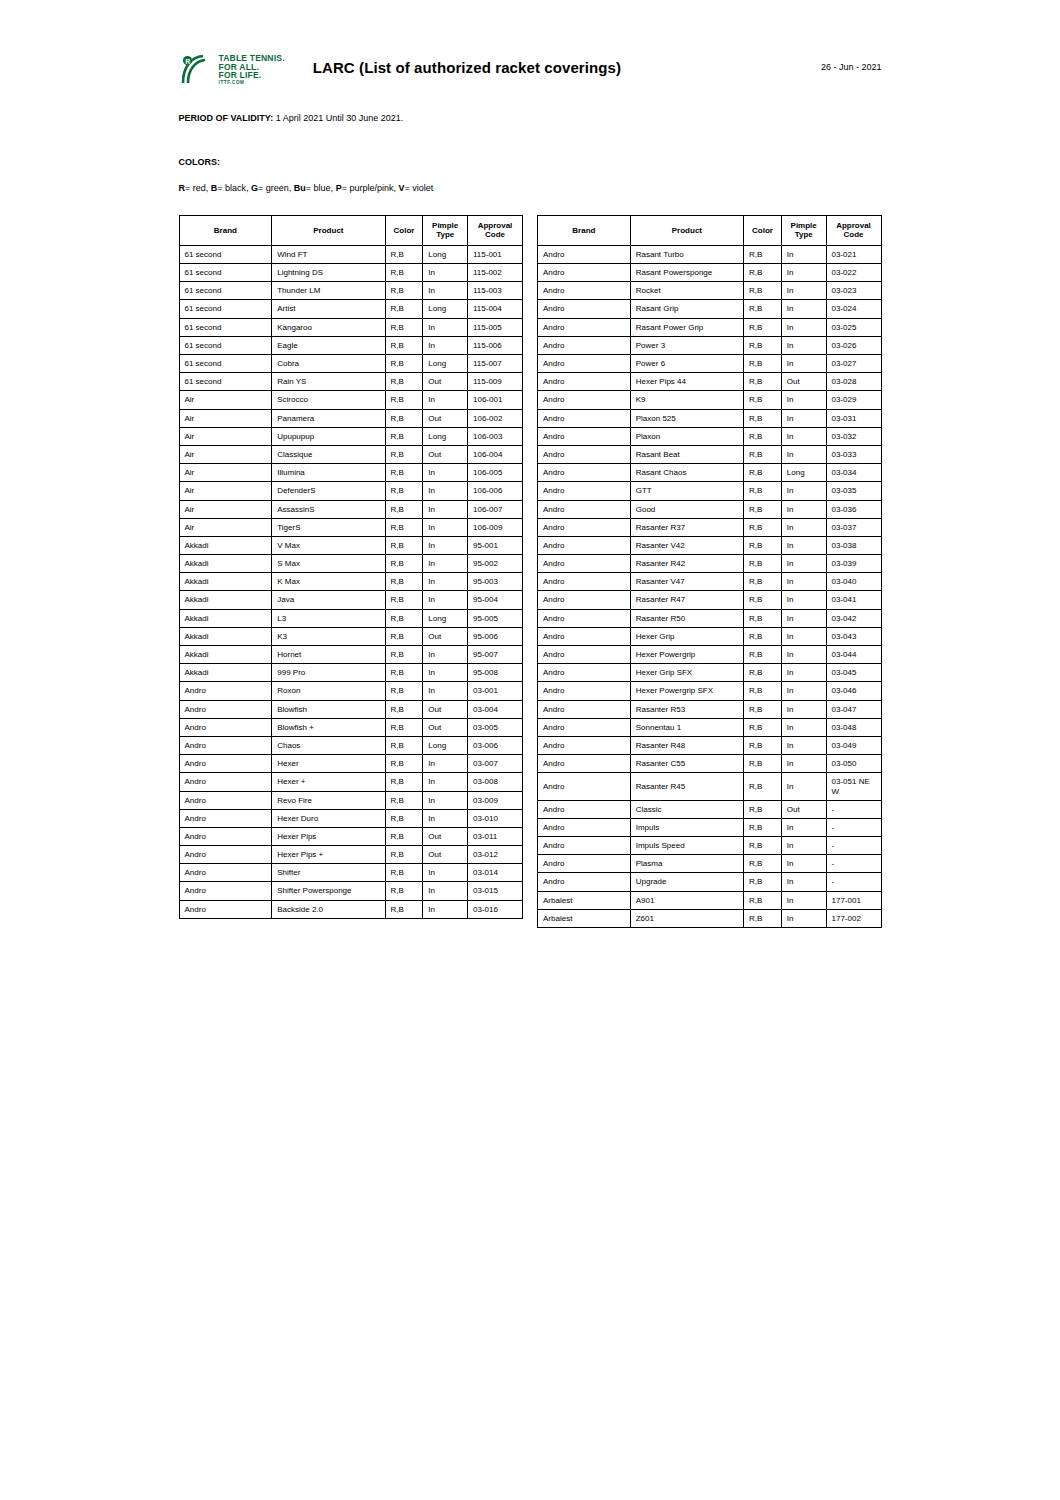R
TABLE TENNIS. FOR ALL. FOR LIFE. ITTF.COM
LARC (List of authorized racket coverings)
26 - Jun - 2021
PERIOD OF VALIDITY: 1 April 2021 Until 30 June 2021.
COLORS:
R= red, B= black, G= green, Bu= blue, P= purple/pink, V= violet
| Brand | Product | Color | Pimple Type | Approval Code |
| --- | --- | --- | --- | --- |
| 61 second | Wind FT | R,B | Long | 115-001 |
| 61 second | Lightning DS | R,B | In | 115-002 |
| 61 second | Thunder LM | R,B | In | 115-003 |
| 61 second | Artist | R,B | Long | 115-004 |
| 61 second | Kangaroo | R,B | In | 115-005 |
| 61 second | Eagle | R,B | In | 115-006 |
| 61 second | Cobra | R,B | Long | 115-007 |
| 61 second | Rain YS | R,B | Out | 115-009 |
| Air | Scirocco | R,B | In | 106-001 |
| Air | Panamera | R,B | Out | 106-002 |
| Air | Upupupup | R,B | Long | 106-003 |
| Air | Classique | R,B | Out | 106-004 |
| Air | Illumina | R,B | In | 106-005 |
| Air | DefenderS | R,B | In | 106-006 |
| Air | AssassinS | R,B | In | 106-007 |
| Air | TigerS | R,B | In | 106-009 |
| Akkadi | V Max | R,B | In | 95-001 |
| Akkadi | S Max | R,B | In | 95-002 |
| Akkadi | K Max | R,B | In | 95-003 |
| Akkadi | Java | R,B | In | 95-004 |
| Akkadi | L3 | R,B | Long | 95-005 |
| Akkadi | K3 | R,B | Out | 95-006 |
| Akkadi | Hornet | R,B | In | 95-007 |
| Akkadi | 999 Pro | R,B | In | 95-008 |
| Andro | Roxon | R,B | In | 03-001 |
| Andro | Blowfish | R,B | Out | 03-004 |
| Andro | Blowfish + | R,B | Out | 03-005 |
| Andro | Chaos | R,B | Long | 03-006 |
| Andro | Hexer | R,B | In | 03-007 |
| Andro | Hexer + | R,B | In | 03-008 |
| Andro | Revo Fire | R,B | In | 03-009 |
| Andro | Hexer Duro | R,B | In | 03-010 |
| Andro | Hexer Pips | R,B | Out | 03-011 |
| Andro | Hexer Pips + | R,B | Out | 03-012 |
| Andro | Shifter | R,B | In | 03-014 |
| Andro | Shifter Powersponge | R,B | In | 03-015 |
| Andro | Backside 2.0 | R,B | In | 03-016 |
| Brand | Product | Color | Pimple Type | Approval Code |
| --- | --- | --- | --- | --- |
| Andro | Rasant Turbo | R,B | In | 03-021 |
| Andro | Rasant Powersponge | R,B | In | 03-022 |
| Andro | Rocket | R,B | In | 03-023 |
| Andro | Rasant Grip | R,B | In | 03-024 |
| Andro | Rasant Power Grip | R,B | In | 03-025 |
| Andro | Power 3 | R,B | In | 03-026 |
| Andro | Power 6 | R,B | In | 03-027 |
| Andro | Hexer Pips 44 | R,B | Out | 03-028 |
| Andro | K9 | R,B | In | 03-029 |
| Andro | Plaxon 525 | R,B | In | 03-031 |
| Andro | Plaxon | R,B | In | 03-032 |
| Andro | Rasant Beat | R,B | In | 03-033 |
| Andro | Rasant Chaos | R,B | Long | 03-034 |
| Andro | GTT | R,B | In | 03-035 |
| Andro | Good | R,B | In | 03-036 |
| Andro | Rasanter R37 | R,B | In | 03-037 |
| Andro | Rasanter V42 | R,B | In | 03-038 |
| Andro | Rasanter R42 | R,B | In | 03-039 |
| Andro | Rasanter V47 | R,B | In | 03-040 |
| Andro | Rasanter R47 | R,B | In | 03-041 |
| Andro | Rasanter R50 | R,B | In | 03-042 |
| Andro | Hexer Grip | R,B | In | 03-043 |
| Andro | Hexer Powergrip | R,B | In | 03-044 |
| Andro | Hexer Grip SFX | R,B | In | 03-045 |
| Andro | Hexer Powergrip SFX | R,B | In | 03-046 |
| Andro | Rasanter R53 | R,B | In | 03-047 |
| Andro | Sonnentau 1 | R,B | In | 03-048 |
| Andro | Rasanter R48 | R,B | In | 03-049 |
| Andro | Rasanter C55 | R,B | In | 03-050 |
| Andro | Rasanter R45 | R,B | In | 03-051 NE W |
| Andro | Classic | R,B | Out | - |
| Andro | Impuls | R,B | In | - |
| Andro | Impuls Speed | R,B | In | - |
| Andro | Plasma | R,B | In | - |
| Andro | Upgrade | R,B | In | - |
| Arbalest | A901 | R,B | In | 177-001 |
| Arbalest | Z601 | R,B | In | 177-002 |